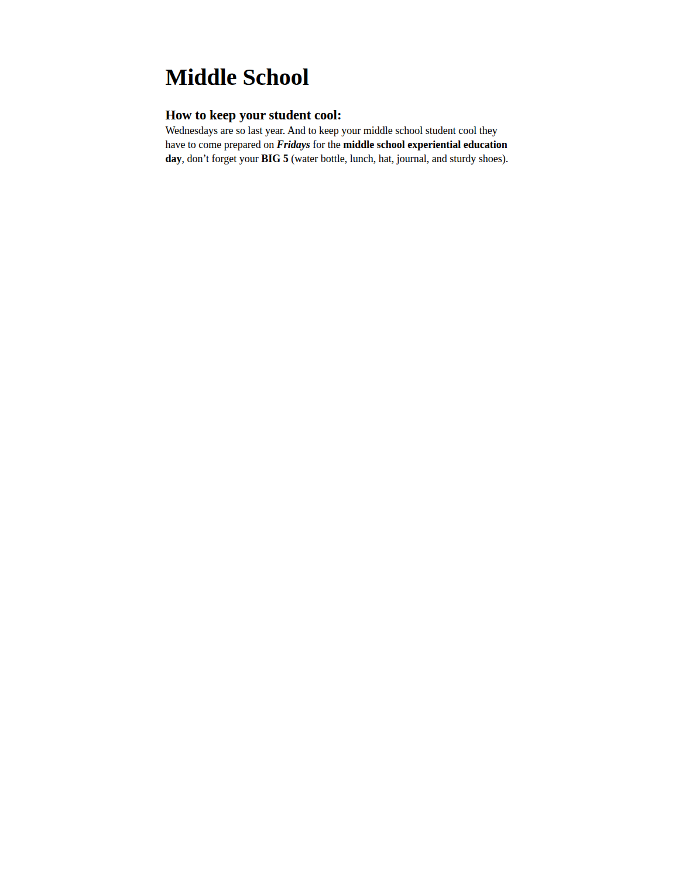Middle School
How to keep your student cool:
Wednesdays are so last year. And to keep your middle school student cool they have to come prepared on Fridays for the middle school experiential education day, don’t forget your BIG 5 (water bottle, lunch, hat, journal, and sturdy shoes).